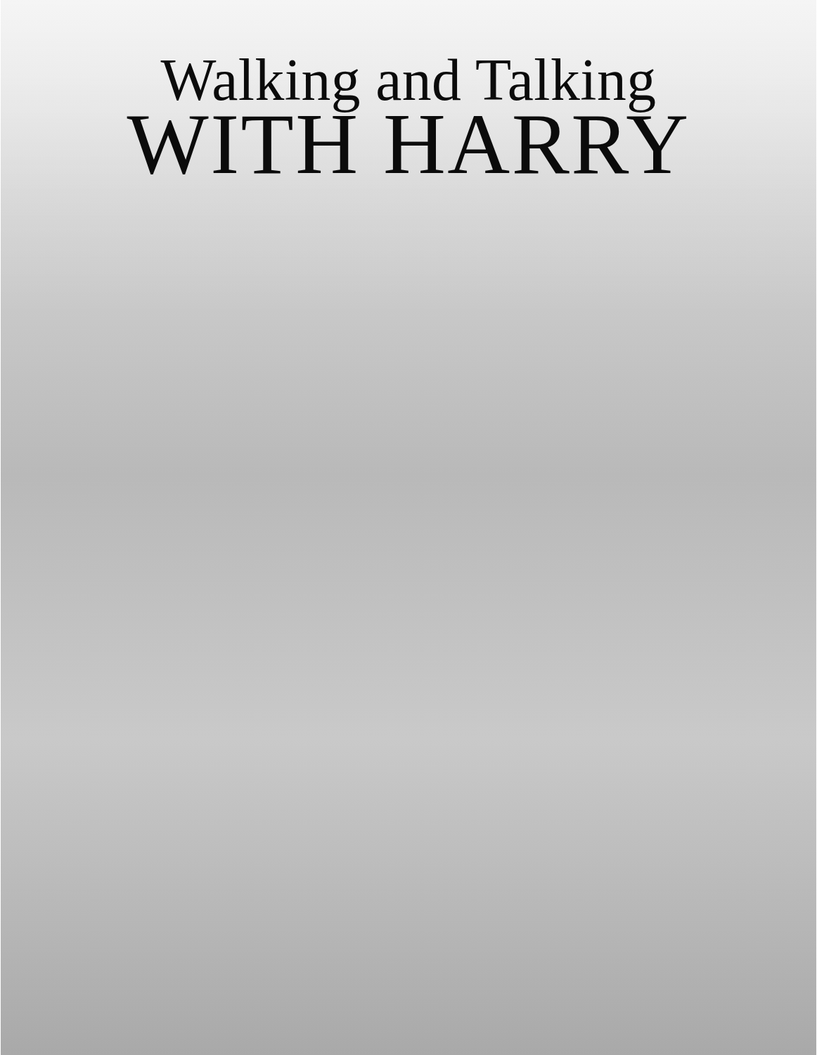Walking and Talking WITH HARRY